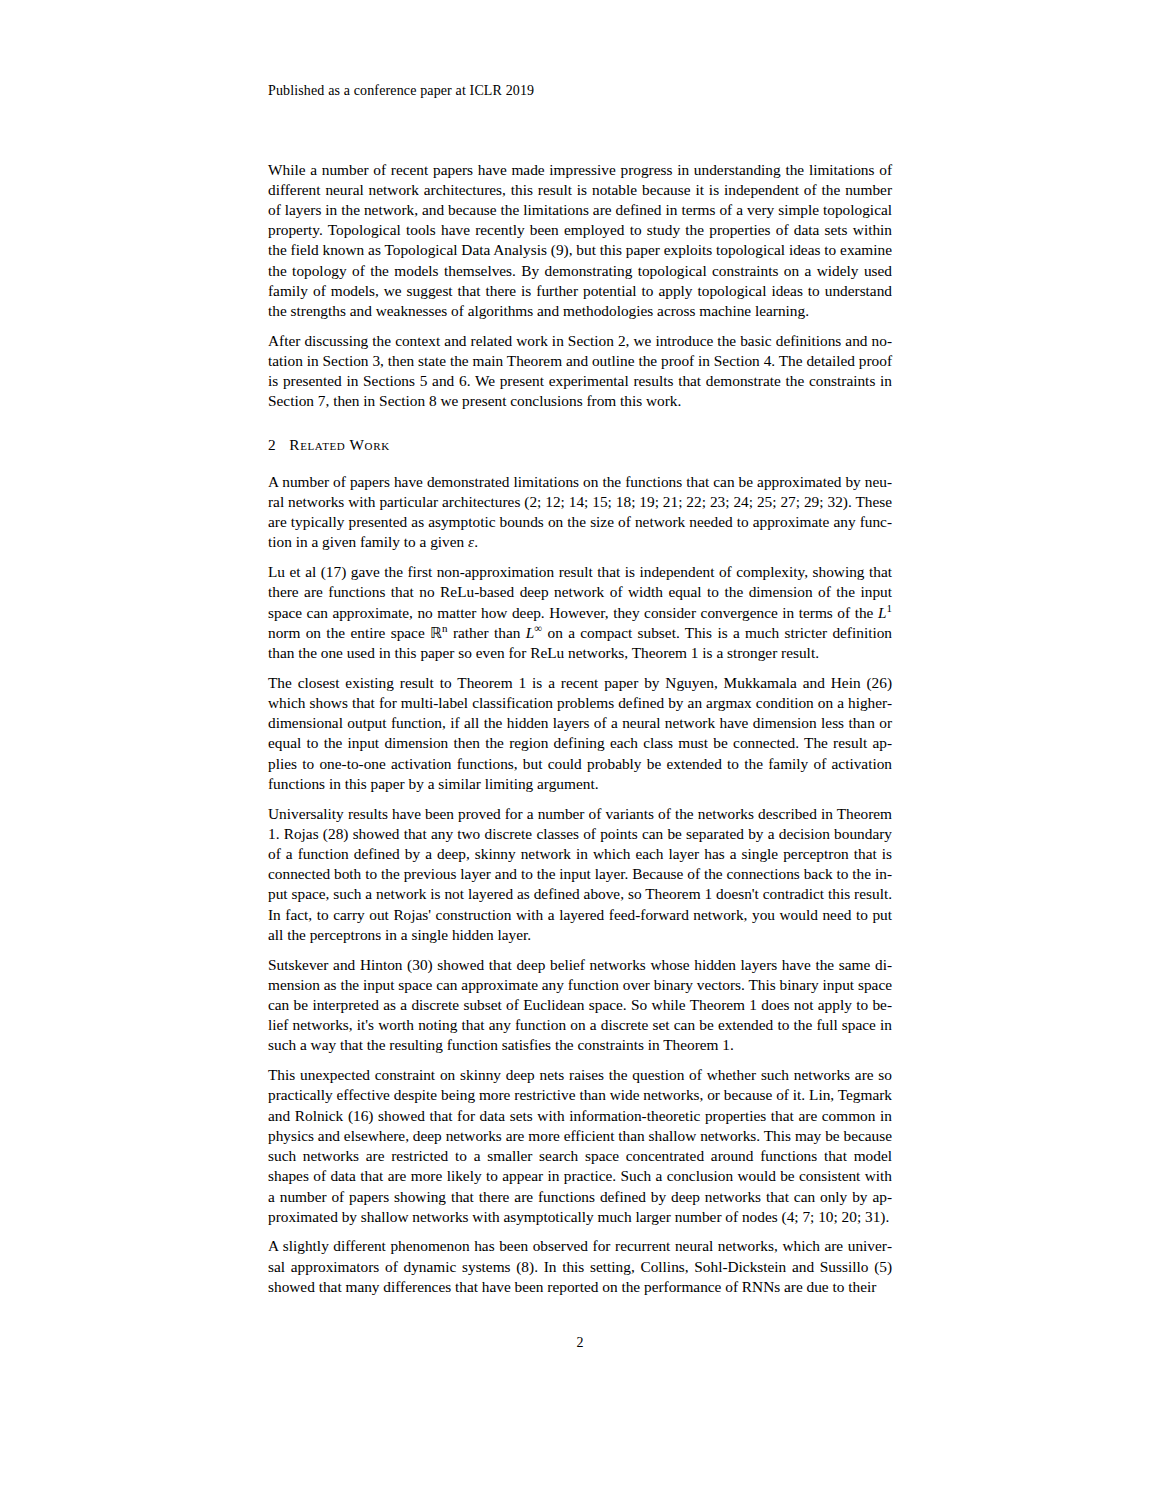Published as a conference paper at ICLR 2019
While a number of recent papers have made impressive progress in understanding the limitations of different neural network architectures, this result is notable because it is independent of the number of layers in the network, and because the limitations are defined in terms of a very simple topological property. Topological tools have recently been employed to study the properties of data sets within the field known as Topological Data Analysis (9), but this paper exploits topological ideas to examine the topology of the models themselves. By demonstrating topological constraints on a widely used family of models, we suggest that there is further potential to apply topological ideas to understand the strengths and weaknesses of algorithms and methodologies across machine learning.
After discussing the context and related work in Section 2, we introduce the basic definitions and notation in Section 3, then state the main Theorem and outline the proof in Section 4. The detailed proof is presented in Sections 5 and 6. We present experimental results that demonstrate the constraints in Section 7, then in Section 8 we present conclusions from this work.
2 Related Work
A number of papers have demonstrated limitations on the functions that can be approximated by neural networks with particular architectures (2; 12; 14; 15; 18; 19; 21; 22; 23; 24; 25; 27; 29; 32). These are typically presented as asymptotic bounds on the size of network needed to approximate any function in a given family to a given ε.
Lu et al (17) gave the first non-approximation result that is independent of complexity, showing that there are functions that no ReLu-based deep network of width equal to the dimension of the input space can approximate, no matter how deep. However, they consider convergence in terms of the L1 norm on the entire space ℝn rather than L∞ on a compact subset. This is a much stricter definition than the one used in this paper so even for ReLu networks, Theorem 1 is a stronger result.
The closest existing result to Theorem 1 is a recent paper by Nguyen, Mukkamala and Hein (26) which shows that for multi-label classification problems defined by an argmax condition on a higher-dimensional output function, if all the hidden layers of a neural network have dimension less than or equal to the input dimension then the region defining each class must be connected. The result applies to one-to-one activation functions, but could probably be extended to the family of activation functions in this paper by a similar limiting argument.
Universality results have been proved for a number of variants of the networks described in Theorem 1. Rojas (28) showed that any two discrete classes of points can be separated by a decision boundary of a function defined by a deep, skinny network in which each layer has a single perceptron that is connected both to the previous layer and to the input layer. Because of the connections back to the input space, such a network is not layered as defined above, so Theorem 1 doesn't contradict this result. In fact, to carry out Rojas' construction with a layered feed-forward network, you would need to put all the perceptrons in a single hidden layer.
Sutskever and Hinton (30) showed that deep belief networks whose hidden layers have the same dimension as the input space can approximate any function over binary vectors. This binary input space can be interpreted as a discrete subset of Euclidean space. So while Theorem 1 does not apply to belief networks, it's worth noting that any function on a discrete set can be extended to the full space in such a way that the resulting function satisfies the constraints in Theorem 1.
This unexpected constraint on skinny deep nets raises the question of whether such networks are so practically effective despite being more restrictive than wide networks, or because of it. Lin, Tegmark and Rolnick (16) showed that for data sets with information-theoretic properties that are common in physics and elsewhere, deep networks are more efficient than shallow networks. This may be because such networks are restricted to a smaller search space concentrated around functions that model shapes of data that are more likely to appear in practice. Such a conclusion would be consistent with a number of papers showing that there are functions defined by deep networks that can only by approximated by shallow networks with asymptotically much larger number of nodes (4; 7; 10; 20; 31).
A slightly different phenomenon has been observed for recurrent neural networks, which are universal approximators of dynamic systems (8). In this setting, Collins, Sohl-Dickstein and Sussillo (5) showed that many differences that have been reported on the performance of RNNs are due to their
2